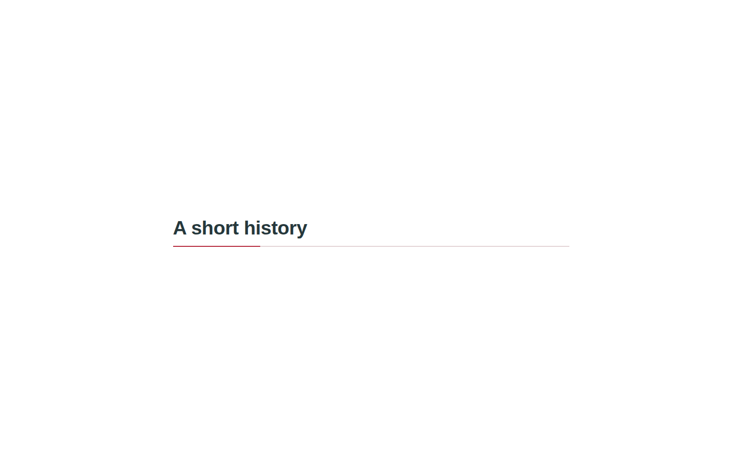A short history